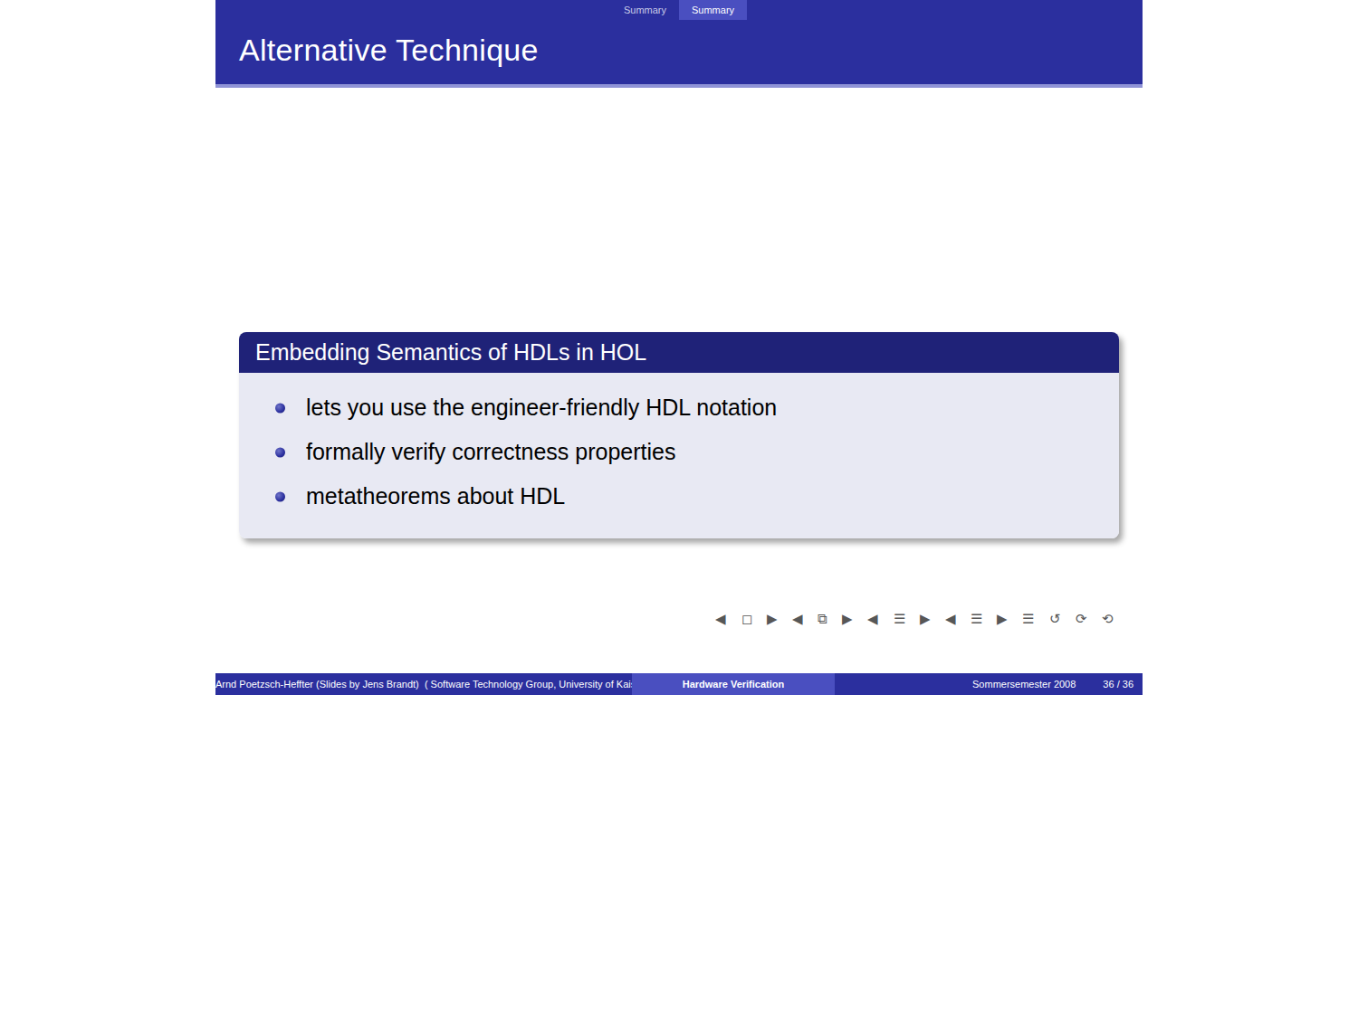Summary
Summary
Alternative Technique
Embedding Semantics of HDLs in HOL
lets you use the engineer-friendly HDL notation
formally verify correctness properties
metatheorems about HDL
◀ ◻ ▶ ◀ ⧉ ▶ ◀ ☰ ▶ ◀ ☰ ▶ ☰ ↺ ⟳ ⟲
Arnd Poetzsch-Heffter (Slides by Jens Brandt) ( Software Technology Group, University of Kaiserslautern )
Hardware Verification
Sommersemester 200836 / 36